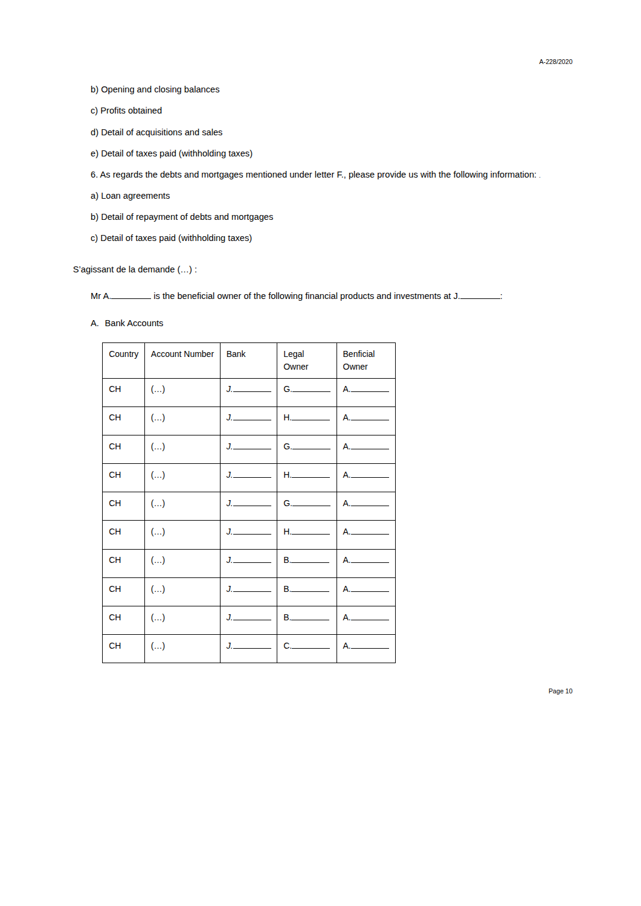A-228/2020
b) Opening and closing balances
c) Profits obtained
d) Detail of acquisitions and sales
e) Detail of taxes paid (withholding taxes)
6. As regards the debts and mortgages mentioned under letter F., please provide us with the following information: .
a) Loan agreements
b) Detail of repayment of debts and mortgages
c) Detail of taxes paid (withholding taxes)
S’agissant de la demande (…) :
Mr A. is the beneficial owner of the following financial products and investments at J. :
A. Bank Accounts
| Country | Account Number | Bank | Legal Owner | Benficial Owner |
| --- | --- | --- | --- | --- |
| CH | (…) | J. | G. | A. |
| CH | (…) | J. | H. | A. |
| CH | (…) | J. | G. | A. |
| CH | (…) | J. | H. | A. |
| CH | (…) | J. | G. | A. |
| CH | (…) | J. | H. | A. |
| CH | (…) | J. | B. | A. |
| CH | (…) | J. | B. | A. |
| CH | (…) | J. | B. | A. |
| CH | (…) | J. | C. | A. |
Page 10